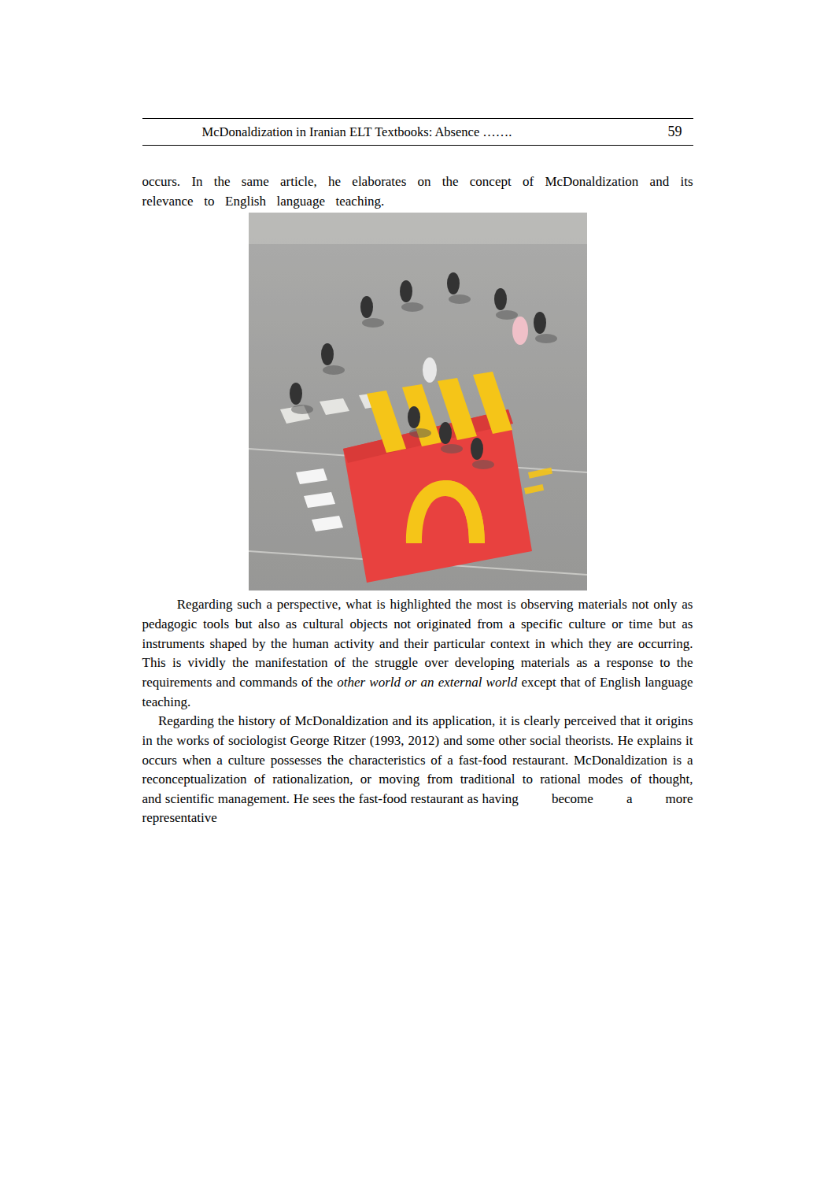McDonaldization in Iranian ELT Textbooks: Absence ……. 59
occurs. In the same article, he elaborates on the concept of McDonaldization and its relevance to English language teaching.
Regarding such a perspective, what is highlighted the most is observing materials not only as pedagogic tools but also as cultural objects not originated from a specific culture or time but as instruments shaped by the human activity and their particular context in which they are occurring. This is vividly the manifestation of the struggle over developing materials as a response to the requirements and commands of the other world or an external world except that of English language teaching.
Regarding the history of McDonaldization and its application, it is clearly perceived that it origins in the works of sociologist George Ritzer (1993, 2012) and some other social theorists. He explains it occurs when a culture possesses the characteristics of a fast-food restaurant. McDonaldization is a reconceptualization of rationalization, or moving from traditional to rational modes of thought, and scientific management. He sees the fast-food restaurant as having become a more representative